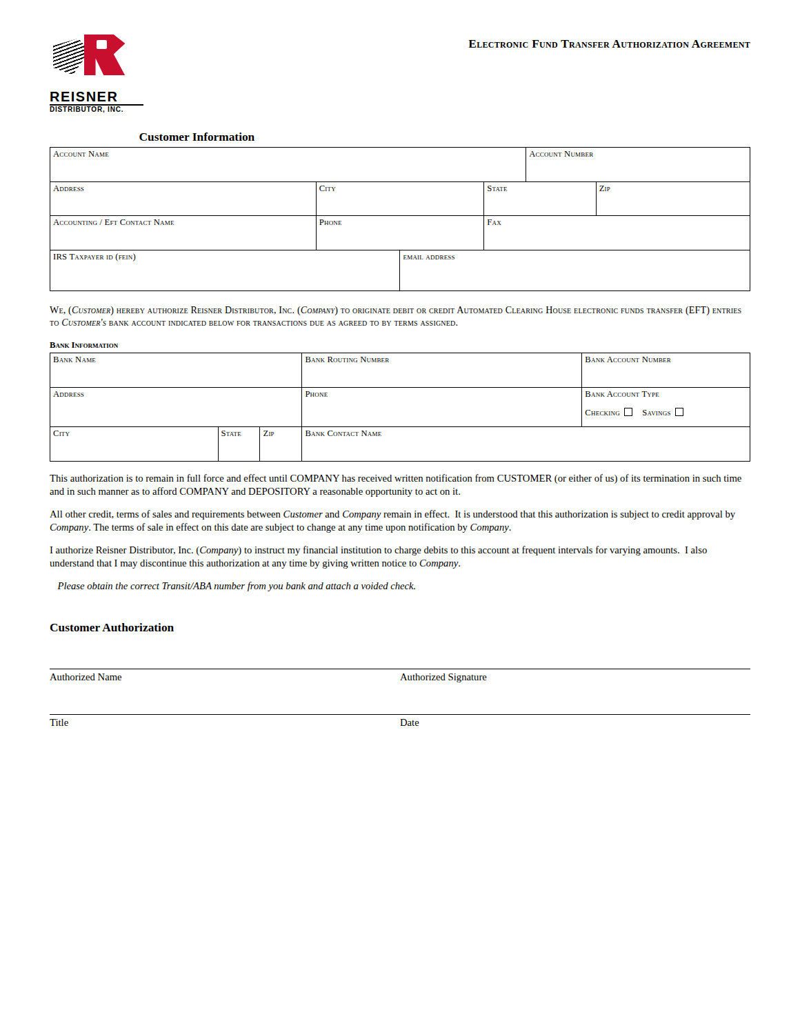REISNER
DISTRIBUTOR, INC.
Electronic Fund Transfer Authorization Agreement
Customer Information
| Account Name | Account Number |
| Address | City | State | Zip |
| Accounting / Eft Contact Name | Phone | Fax |
| IRS Taxpayer id (fein) | email address |
We, (Customer) hereby authorize Reisner Distributor, Inc. (Company) to originate debit or credit Automated Clearing House electronic funds transfer (EFT) entries to Customer's bank account indicated below for transactions due as agreed to by terms assigned.
Bank Information
| Bank Name | Bank Routing Number | Bank Account Number |
| Address | Phone | Bank Account Type Checking Savings |
| City | State | Zip | Bank Contact Name |
This authorization is to remain in full force and effect until COMPANY has received written notification from CUSTOMER (or either of us) of its termination in such time and in such manner as to afford COMPANY and DEPOSITORY a reasonable opportunity to act on it.
All other credit, terms of sales and requirements between Customer and Company remain in effect. It is understood that this authorization is subject to credit approval by Company. The terms of sale in effect on this date are subject to change at any time upon notification by Company.
I authorize Reisner Distributor, Inc. (Company) to instruct my financial institution to charge debits to this account at frequent intervals for varying amounts. I also understand that I may discontinue this authorization at any time by giving written notice to Company.
Please obtain the correct Transit/ABA number from you bank and attach a voided check.
Customer Authorization
Authorized Name
Authorized Signature
Title
Date